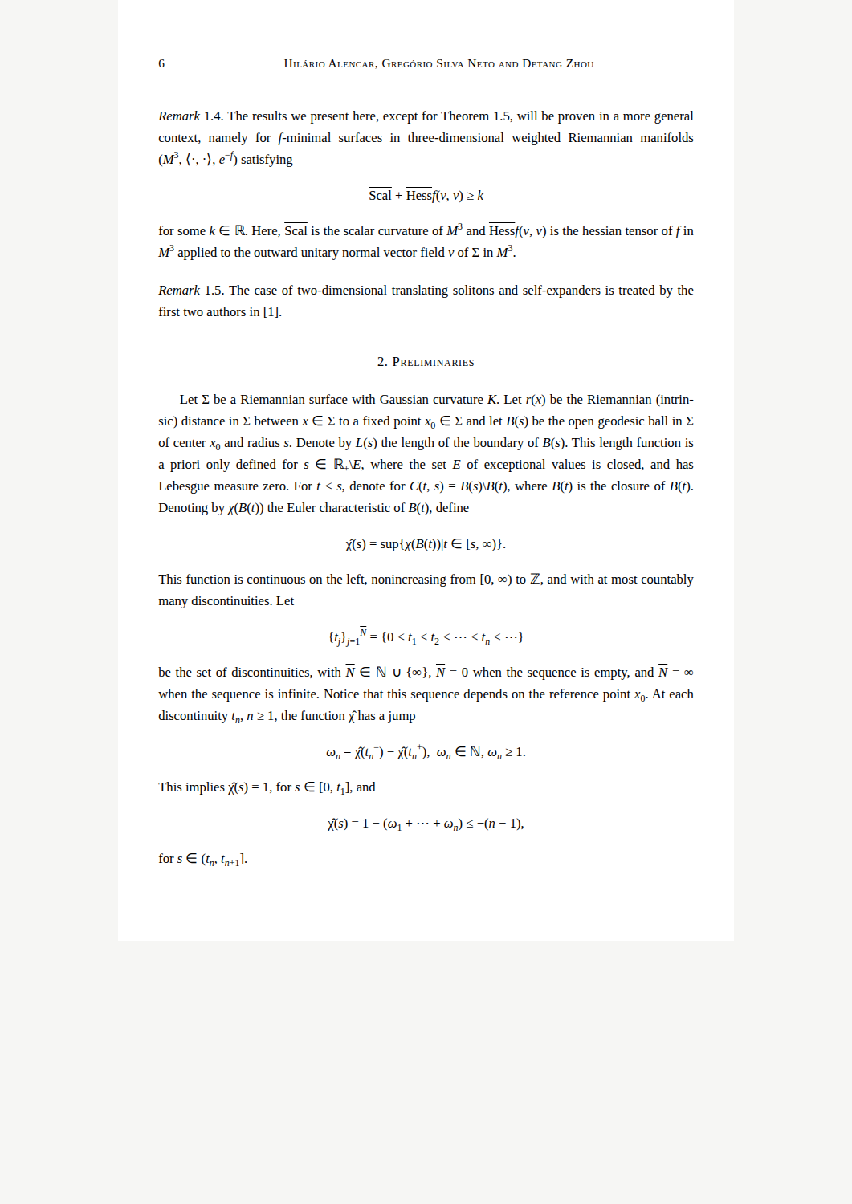6 Hilário Alencar, Gregório Silva Neto and Detang Zhou
Remark 1.4. The results we present here, except for Theorem 1.5, will be proven in a more general context, namely for f-minimal surfaces in three-dimensional weighted Riemannian manifolds (M3, ⟨·, ·⟩, e−f) satisfying
Scal + Hess f(ν, ν) ≥ k
for some k ∈ ℝ. Here, Scal is the scalar curvature of M3 and Hess f(ν, ν) is the hessian tensor of f in M3 applied to the outward unitary normal vector field ν of Σ in M3.
Remark 1.5. The case of two-dimensional translating solitons and self-expanders is treated by the first two authors in [1].
2. Preliminaries
Let Σ be a Riemannian surface with Gaussian curvature K. Let r(x) be the Riemannian (intrinsic) distance in Σ between x ∈ Σ to a fixed point x0 ∈ Σ and let B(s) be the open geodesic ball in Σ of center x0 and radius s. Denote by L(s) the length of the boundary of B(s). This length function is a priori only defined for s ∈ ℝ+\E, where the set E of exceptional values is closed, and has Lebesgue measure zero. For t < s, denote for C(t, s) = B(s)\B(t), where B(t) is the closure of B(t). Denoting by χ(B(t)) the Euler characteristic of B(t), define
χ̂(s) = sup{χ(B(t))|t ∈ [s, ∞)}.
This function is continuous on the left, nonincreasing from [0, ∞) to ℤ, and with at most countably many discontinuities. Let
{tj}j=1N = {0 < t1 < t2 < ⋯ < tn < ⋯}
be the set of discontinuities, with N ∈ ℕ ∪ {∞}, N = 0 when the sequence is empty, and N = ∞ when the sequence is infinite. Notice that this sequence depends on the reference point x0. At each discontinuity tn, n ≥ 1, the function χ̂ has a jump
ωn = χ̂(tn−) − χ̂(tn+), ωn ∈ ℕ, ωn ≥ 1.
This implies χ̂(s) = 1, for s ∈ [0, t1], and
χ̂(s) = 1 − (ω1 + ⋯ + ωn) ≤ −(n − 1),
for s ∈ (tn, tn+1].